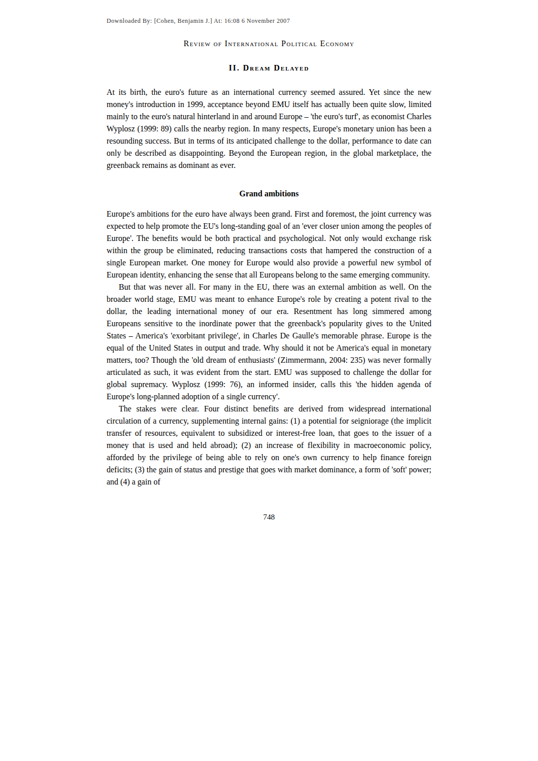Downloaded By: [Cohen, Benjamin J.] At: 16:08 6 November 2007
Review of International Political Economy
II. Dream Delayed
At its birth, the euro's future as an international currency seemed assured. Yet since the new money's introduction in 1999, acceptance beyond EMU itself has actually been quite slow, limited mainly to the euro's natural hinterland in and around Europe – 'the euro's turf', as economist Charles Wyplosz (1999: 89) calls the nearby region. In many respects, Europe's monetary union has been a resounding success. But in terms of its anticipated challenge to the dollar, performance to date can only be described as disappointing. Beyond the European region, in the global marketplace, the greenback remains as dominant as ever.
Grand ambitions
Europe's ambitions for the euro have always been grand. First and foremost, the joint currency was expected to help promote the EU's long-standing goal of an 'ever closer union among the peoples of Europe'. The benefits would be both practical and psychological. Not only would exchange risk within the group be eliminated, reducing transactions costs that hampered the construction of a single European market. One money for Europe would also provide a powerful new symbol of European identity, enhancing the sense that all Europeans belong to the same emerging community.
But that was never all. For many in the EU, there was an external ambition as well. On the broader world stage, EMU was meant to enhance Europe's role by creating a potent rival to the dollar, the leading international money of our era. Resentment has long simmered among Europeans sensitive to the inordinate power that the greenback's popularity gives to the United States – America's 'exorbitant privilege', in Charles De Gaulle's memorable phrase. Europe is the equal of the United States in output and trade. Why should it not be America's equal in monetary matters, too? Though the 'old dream of enthusiasts' (Zimmermann, 2004: 235) was never formally articulated as such, it was evident from the start. EMU was supposed to challenge the dollar for global supremacy. Wyplosz (1999: 76), an informed insider, calls this 'the hidden agenda of Europe's long-planned adoption of a single currency'.
The stakes were clear. Four distinct benefits are derived from widespread international circulation of a currency, supplementing internal gains: (1) a potential for seigniorage (the implicit transfer of resources, equivalent to subsidized or interest-free loan, that goes to the issuer of a money that is used and held abroad); (2) an increase of flexibility in macroeconomic policy, afforded by the privilege of being able to rely on one's own currency to help finance foreign deficits; (3) the gain of status and prestige that goes with market dominance, a form of 'soft' power; and (4) a gain of
748